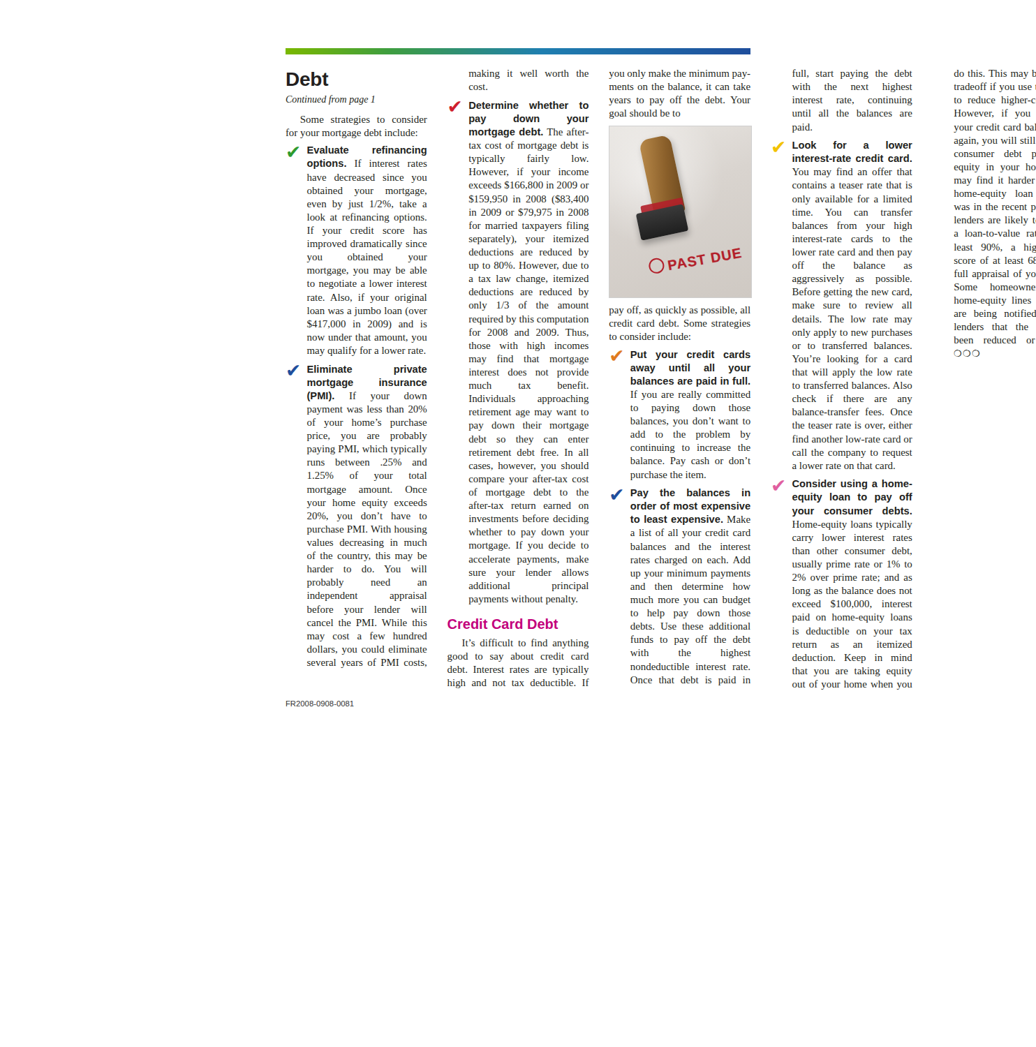Debt
Continued from page 1
Some strategies to consider for your mortgage debt include:
✔ Evaluate refinancing options. If interest rates have decreased since you obtained your mortgage, even by just 1/2%, take a look at refinancing options. If your credit score has improved dramatically since you obtained your mortgage, you may be able to negotiate a lower interest rate. Also, if your original loan was a jumbo loan (over $417,000 in 2009) and is now under that amount, you may qualify for a lower rate.
✔ Eliminate private mortgage insurance (PMI). If your down payment was less than 20% of your home’s purchase price, you are probably paying PMI, which typically runs between .25% and 1.25% of your total mortgage amount. Once your home equity exceeds 20%, you don’t have to purchase PMI. With housing values decreasing in much of the country, this may be harder to do. You will probably need an independent appraisal before your lender will cancel the PMI. While this may cost a few hundred dollars, you could eliminate several years of PMI costs, making it well worth the cost.
✔ Determine whether to pay down your mortgage debt. The after-tax cost of mortgage debt is typically fairly low. However, if your income exceeds $166,800 in 2009 or $159,950 in 2008 ($83,400 in 2009 or $79,975 in 2008 for married taxpayers filing separately), your itemized deductions are reduced by up to 80%. However, due to a tax law change, itemized deductions are reduced by only 1/3 of the amount required by this computation for 2008 and 2009. Thus, those with high incomes may find that mortgage interest does not provide much tax benefit. Individuals approaching retirement age may want to pay down their mortgage debt so they can enter retirement debt free. In all cases, however, you should compare your after-tax cost of mortgage debt to the after-tax return earned on investments before deciding whether to pay down your mortgage. If you decide to accelerate payments, make sure your lender allows additional principal payments without penalty.
Credit Card Debt
It’s difficult to find anything good to say about credit card debt. Interest rates are typically high and not tax deductible. If you only make the minimum payments on the balance, it can take years to pay off the debt. Your goal should be to
PAST DUE
pay off, as quickly as possible, all credit card debt. Some strategies to consider include:
✔ Put your credit cards away until all your balances are paid in full. If you are really committed to paying down those balances, you don’t want to add to the problem by continuing to increase the balance. Pay cash or don’t purchase the item.
✔ Pay the balances in order of most expensive to least expensive. Make a list of all your credit card balances and the interest rates charged on each. Add up your minimum payments and then determine how much more you can budget to help pay down those debts. Use these additional funds to pay off the debt with the highest nondeductible interest rate. Once that debt is paid in full, start paying the debt with the next highest interest rate, continuing until all the balances are paid.
✔ Look for a lower interest-rate credit card. You may find an offer that contains a teaser rate that is only available for a limited time. You can transfer balances from your high interest-rate cards to the lower rate card and then pay off the balance as aggressively as possible. Before getting the new card, make sure to review all details. The low rate may only apply to new purchases or to transferred balances. You’re looking for a card that will apply the low rate to transferred balances. Also check if there are any balance-transfer fees. Once the teaser rate is over, either find another low-rate card or call the company to request a lower rate on that card.
✔ Consider using a home-equity loan to pay off your consumer debts. Home-equity loans typically carry lower interest rates than other consumer debt, usually prime rate or 1% to 2% over prime rate; and as long as the balance does not exceed $100,000, interest paid on home-equity loans is deductible on your tax return as an itemized deduction. Keep in mind that you are taking equity out of your home when you do this. This may be a good tradeoff if you use the funds to reduce higher-cost debt. However, if you just run your credit card balances up again, you will still have the consumer debt plus less equity in your home. You may find it harder to get a home-equity loan than it was in the recent past. Now lenders are likely to require a loan-to-value ratio of at least 90%, a high credit score of at least 680, and a full appraisal of your home. Some homeowners with home-equity lines of credit are being notified by the lenders that the line has been reduced or frozen. ❍❍❍
FR2008-0908-0081